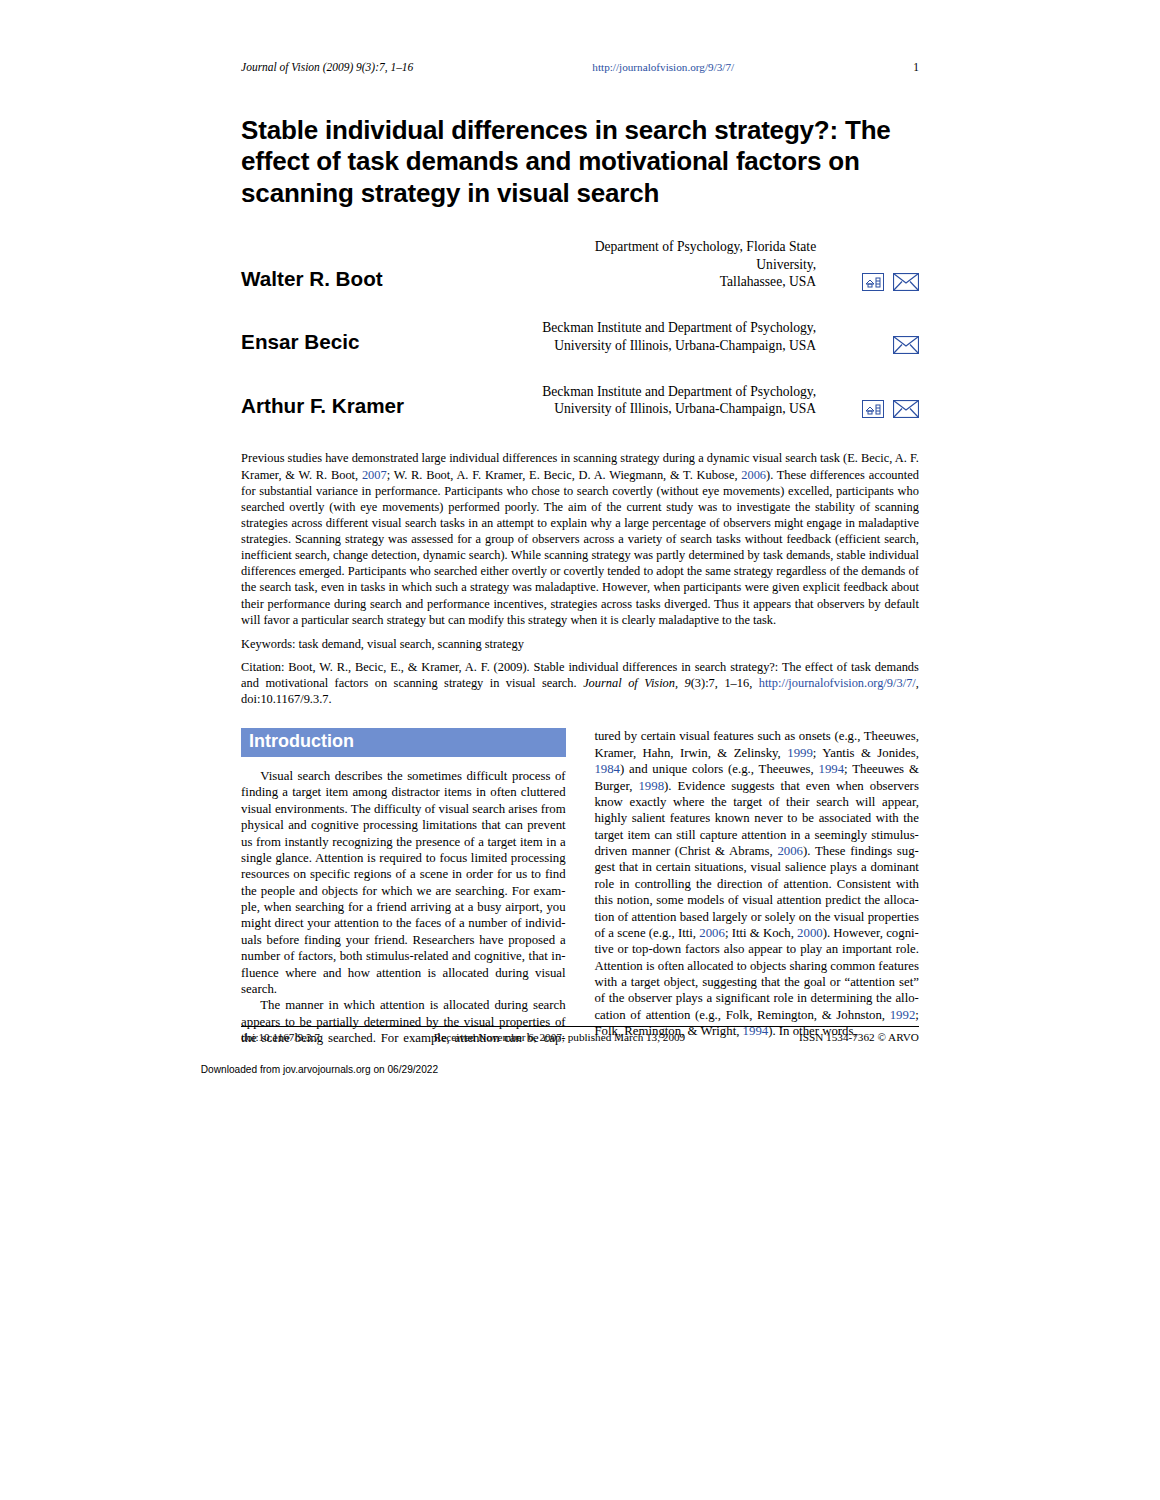Journal of Vision (2009) 9(3):7, 1–16 http://journalofvision.org/9/3/7/ 1
Stable individual differences in search strategy?: The effect of task demands and motivational factors on scanning strategy in visual search
Walter R. Boot
Department of Psychology, Florida State University,
Tallahassee, USA
Ensar Becic
Beckman Institute and Department of Psychology,
University of Illinois, Urbana-Champaign, USA
Arthur F. Kramer
Beckman Institute and Department of Psychology,
University of Illinois, Urbana-Champaign, USA
Previous studies have demonstrated large individual differences in scanning strategy during a dynamic visual search task (E. Becic, A. F. Kramer, & W. R. Boot, 2007; W. R. Boot, A. F. Kramer, E. Becic, D. A. Wiegmann, & T. Kubose, 2006). These differences accounted for substantial variance in performance. Participants who chose to search covertly (without eye movements) excelled, participants who searched overtly (with eye movements) performed poorly. The aim of the current study was to investigate the stability of scanning strategies across different visual search tasks in an attempt to explain why a large percentage of observers might engage in maladaptive strategies. Scanning strategy was assessed for a group of observers across a variety of search tasks without feedback (efficient search, inefficient search, change detection, dynamic search). While scanning strategy was partly determined by task demands, stable individual differences emerged. Participants who searched either overtly or covertly tended to adopt the same strategy regardless of the demands of the search task, even in tasks in which such a strategy was maladaptive. However, when participants were given explicit feedback about their performance during search and performance incentives, strategies across tasks diverged. Thus it appears that observers by default will favor a particular search strategy but can modify this strategy when it is clearly maladaptive to the task.
Keywords: task demand, visual search, scanning strategy
Citation: Boot, W. R., Becic, E., & Kramer, A. F. (2009). Stable individual differences in search strategy?: The effect of task demands and motivational factors on scanning strategy in visual search. Journal of Vision, 9(3):7, 1–16, http://journalofvision.org/9/3/7/, doi:10.1167/9.3.7.
Introduction
Visual search describes the sometimes difficult process of finding a target item among distractor items in often cluttered visual environments. The difficulty of visual search arises from physical and cognitive processing limitations that can prevent us from instantly recognizing the presence of a target item in a single glance. Attention is required to focus limited processing resources on specific regions of a scene in order for us to find the people and objects for which we are searching. For example, when searching for a friend arriving at a busy airport, you might direct your attention to the faces of a number of individuals before finding your friend. Researchers have proposed a number of factors, both stimulus-related and cognitive, that influence where and how attention is allocated during visual search.
The manner in which attention is allocated during search appears to be partially determined by the visual properties of the scene being searched. For example, attention can be captured by certain visual features such as onsets (e.g., Theeuwes, Kramer, Hahn, Irwin, & Zelinsky, 1999; Yantis & Jonides, 1984) and unique colors (e.g., Theeuwes, 1994; Theeuwes & Burger, 1998). Evidence suggests that even when observers know exactly where the target of their search will appear, highly salient features known never to be associated with the target item can still capture attention in a seemingly stimulus-driven manner (Christ & Abrams, 2006). These findings suggest that in certain situations, visual salience plays a dominant role in controlling the direction of attention. Consistent with this notion, some models of visual attention predict the allocation of attention based largely or solely on the visual properties of a scene (e.g., Itti, 2006; Itti & Koch, 2000). However, cognitive or top-down factors also appear to play an important role. Attention is often allocated to objects sharing common features with a target object, suggesting that the goal or “attention set” of the observer plays a significant role in determining the allocation of attention (e.g., Folk, Remington, & Johnston, 1992; Folk, Remington, & Wright, 1994). In other words,
doi:10.1167/9.3.7 Received November 6, 2007; published March 13, 2009 ISSN 1534-7362 © ARVO
Downloaded from jov.arvojournals.org on 06/29/2022